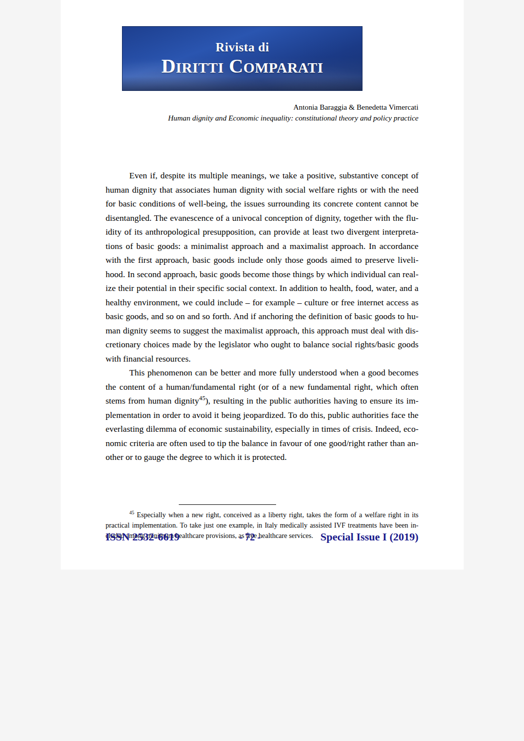Rivista di
DIRITTI COMPARATI
Antonia Baraggia & Benedetta Vimercati
Human dignity and Economic inequality: constitutional theory and policy practice
Even if, despite its multiple meanings, we take a positive, substantive concept of human dignity that associates human dignity with social welfare rights or with the need for basic conditions of well-being, the issues surrounding its concrete content cannot be disentangled. The evanescence of a univocal conception of dignity, together with the fluidity of its anthropological presupposition, can provide at least two divergent interpretations of basic goods: a minimalist approach and a maximalist approach. In accordance with the first approach, basic goods include only those goods aimed to preserve livelihood. In second approach, basic goods become those things by which individual can realize their potential in their specific social context. In addition to health, food, water, and a healthy environment, we could include – for example – culture or free internet access as basic goods, and so on and so forth. And if anchoring the definition of basic goods to human dignity seems to suggest the maximalist approach, this approach must deal with discretionary choices made by the legislator who ought to balance social rights/basic goods with financial resources.
This phenomenon can be better and more fully understood when a good becomes the content of a human/fundamental right (or of a new fundamental right, which often stems from human dignity45), resulting in the public authorities having to ensure its implementation in order to avoid it being jeopardized. To do this, public authorities face the everlasting dilemma of economic sustainability, especially in times of crisis. Indeed, economic criteria are often used to tip the balance in favour of one good/right rather than another or to gauge the degree to which it is protected.
45 Especially when a new right, conceived as a liberty right, takes the form of a welfare right in its practical implementation. To take just one example, in Italy medically assisted IVF treatments have been included among minimum healthcare provisions, as free healthcare services.
ISSN 2532-6619
- 72 -
Special Issue I (2019)